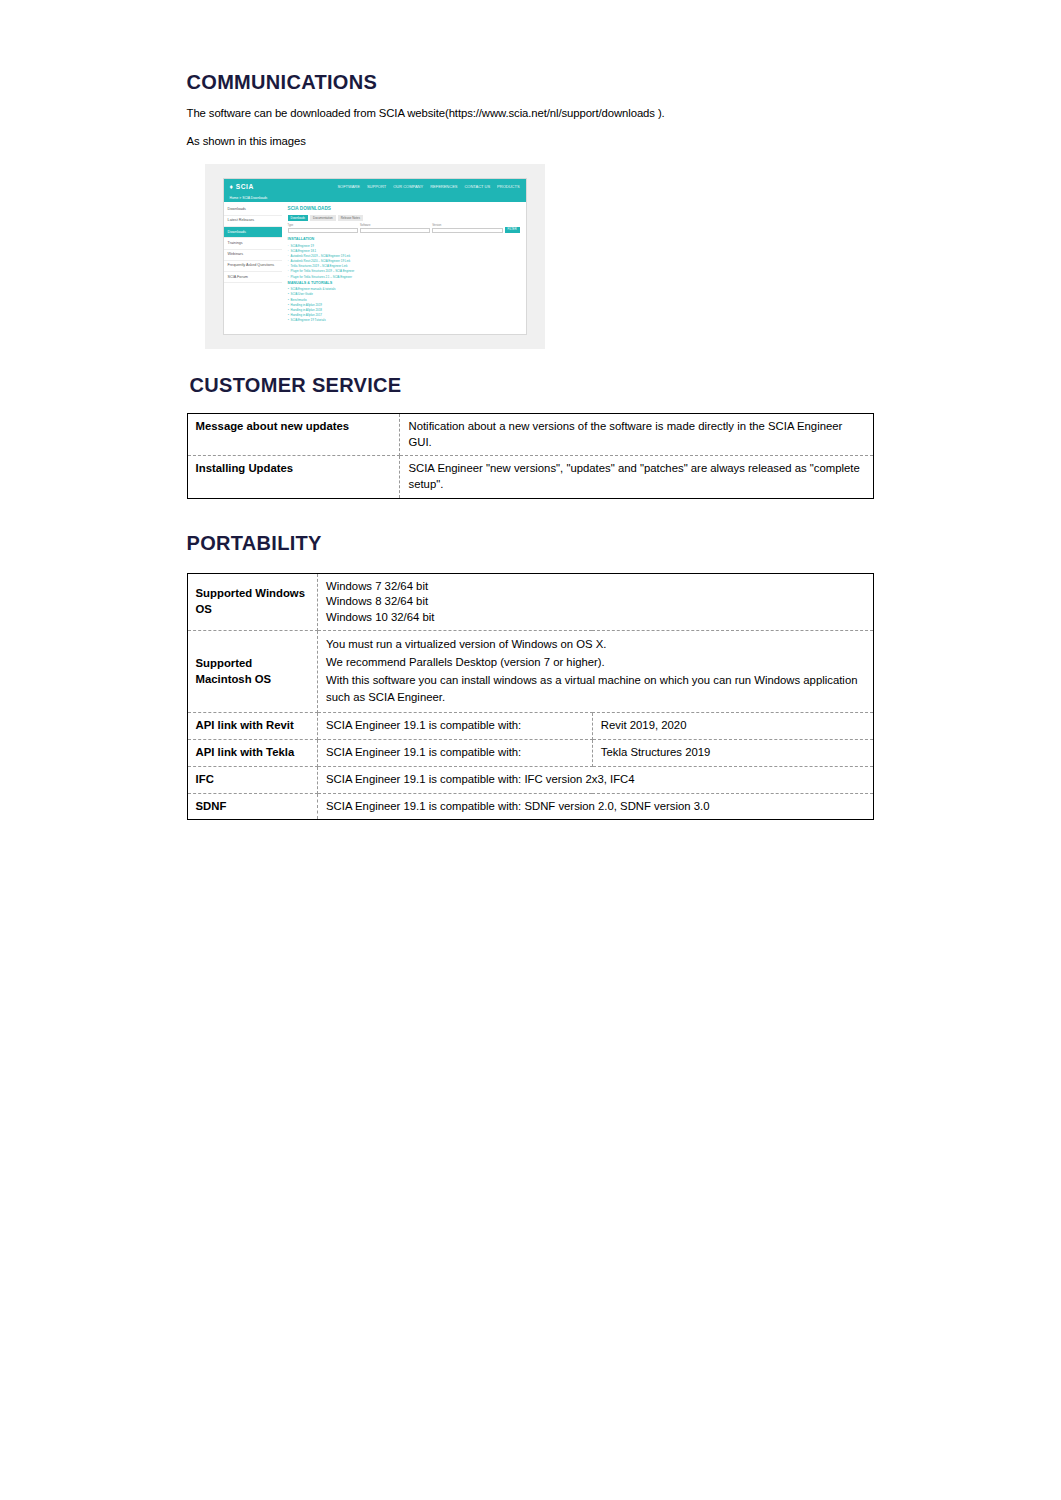COMMUNICATIONS
The software can be downloaded from SCIA website(https://www.scia.net/nl/support/downloads ).
As shown in this images
♦ SCIA
SOFTWARE SUPPORT OUR COMPANY REFERENCES CONTACT US PRODUCTS
Home > SCIA Downloads
Downloads
Latest Releases
Downloads
Trainings
Webinars
Frequently Asked Questions
SCIA Forum
SCIA DOWNLOADS
Downloads
Documentation
Release Notes
Type
Software
Version
FILTER
INSTALLATION
SCIA Engineer 19
SCIA Engineer 18.1
Autodesk Revit 2019 – SCIA Engineer 19 Link
Autodesk Revit 2020 – SCIA Engineer 19 Link
Tekla Structures 2019 – SCIA Engineer Link
Plugin for Tekla Structures 2019 – SCIA Engineer
Plugin for Tekla Structures 2.1 – SCIA Engineer
MANUALS & TUTORIALS
SCIA Engineer manuals & tutorials
SCIA User Guide
Benchmarks
Handling in Allplan 2019
Handling in Allplan 2018
Handling in Allplan 2017
SCIA Engineer 19 Tutorials
CUSTOMER SERVICE
| Message about new updates | Notification about a new versions of the software is made directly in the SCIA Engineer GUI. |
| Installing Updates | SCIA Engineer "new versions", "updates" and "patches" are always released as "complete setup". |
PORTABILITY
| Supported Windows OS | Windows 7 32/64 bit Windows 8 32/64 bit Windows 10 32/64 bit |
| Supported Macintosh OS | You must run a virtualized version of Windows on OS X. We recommend Parallels Desktop (version 7 or higher). With this software you can install windows as a virtual machine on which you can run Windows application such as SCIA Engineer. |
| API link with Revit | SCIA Engineer 19.1 is compatible with: | Revit 2019, 2020 |
| API link with Tekla | SCIA Engineer 19.1 is compatible with: | Tekla Structures 2019 |
| IFC | SCIA Engineer 19.1 is compatible with: IFC version 2x3, IFC4 |
| SDNF | SCIA Engineer 19.1 is compatible with: SDNF version 2.0, SDNF version 3.0 |